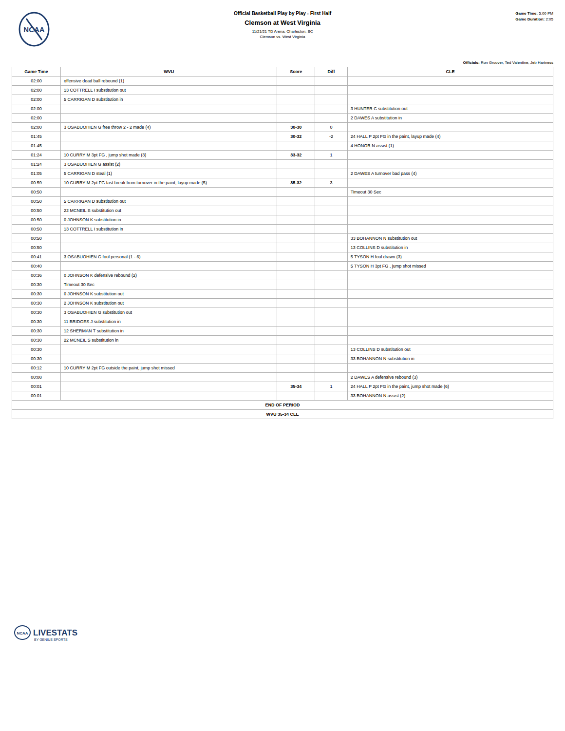NCAA
Game Time: 5:00 PM
Game Duration: 2:05
Official Basketball Play by Play - First Half
Clemson at West Virginia
11/21/21 TD Arena, Charleston, SC
Clemson vs. West Virginia
Officials: Ron Groover, Ted Valentine, Jeb Hartness
| Game Time | WVU | Score | Diff | CLE |
| --- | --- | --- | --- | --- |
| 02:00 | offensive dead ball rebound (1) | | | |
| 02:00 | 13 COTTRELL I substitution out | | | |
| 02:00 | 5 CARRIGAN D substitution in | | | |
| 02:00 | | | | 3 HUNTER C substitution out |
| 02:00 | | | | 2 DAWES A substitution in |
| 02:00 | 3 OSABUOHIEN G free throw 2 - 2 made (4) | 30-30 | 0 | |
| 01:45 | | 30-32 | -2 | 24 HALL P 2pt FG in the paint, layup made (4) |
| 01:45 | | | | 4 HONOR N assist (1) |
| 01:24 | 10 CURRY M 3pt FG , jump shot made (3) | 33-32 | 1 | |
| 01:24 | 3 OSABUOHIEN G assist (2) | | | |
| 01:05 | 5 CARRIGAN D steal (1) | | | 2 DAWES A turnover bad pass (4) |
| 00:59 | 10 CURRY M 2pt FG fast break from turnover in the paint, layup made (5) | 35-32 | 3 | |
| 00:50 | | | | Timeout 30 Sec |
| 00:50 | 5 CARRIGAN D substitution out | | | |
| 00:50 | 22 MCNEIL S substitution out | | | |
| 00:50 | 0 JOHNSON K substitution in | | | |
| 00:50 | 13 COTTRELL I substitution in | | | |
| 00:50 | | | | 33 BOHANNON N substitution out |
| 00:50 | | | | 13 COLLINS D substitution in |
| 00:41 | 3 OSABUOHIEN G foul personal (1 - 6) | | | 5 TYSON H foul drawn (3) |
| 00:40 | | | | 5 TYSON H 3pt FG , jump shot missed |
| 00:36 | 0 JOHNSON K defensive rebound (2) | | | |
| 00:30 | Timeout 30 Sec | | | |
| 00:30 | 0 JOHNSON K substitution out | | | |
| 00:30 | 2 JOHNSON K substitution out | | | |
| 00:30 | 3 OSABUOHIEN G substitution out | | | |
| 00:30 | 11 BRIDGES J substitution in | | | |
| 00:30 | 12 SHERMAN T substitution in | | | |
| 00:30 | 22 MCNEIL S substitution in | | | |
| 00:30 | | | | 13 COLLINS D substitution out |
| 00:30 | | | | 33 BOHANNON N substitution in |
| 00:12 | 10 CURRY M 2pt FG outside the paint, jump shot missed | | | |
| 00:08 | | | | 2 DAWES A defensive rebound (3) |
| 00:01 | | 35-34 | 1 | 24 HALL P 2pt FG in the paint, jump shot made (6) |
| 00:01 | | | | 33 BOHANNON N assist (2) |
| END OF PERIOD |
| WVU 35-34 CLE |
NCAA LIVESTATS BY GENIUS SPORTS